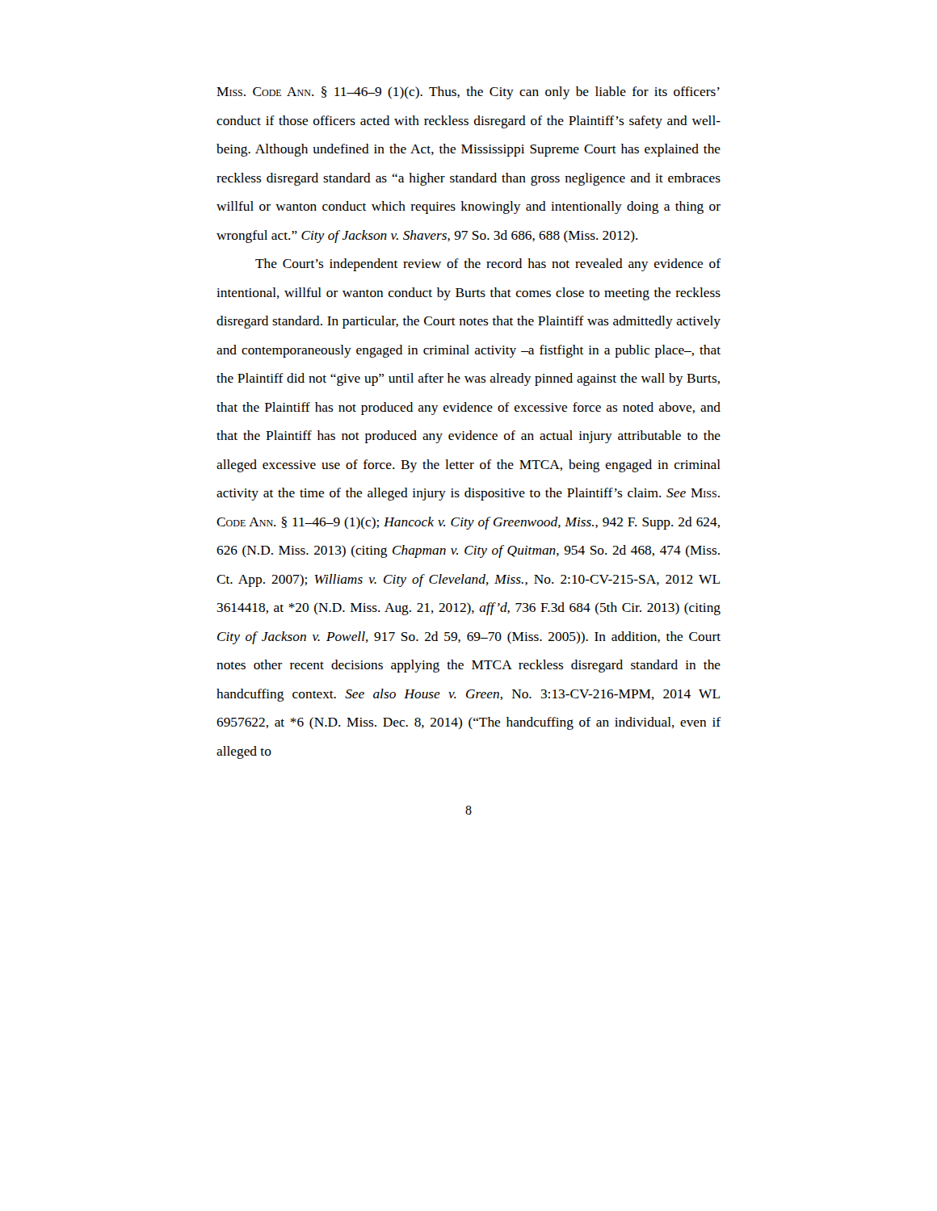Miss. Code Ann. § 11–46–9 (1)(c). Thus, the City can only be liable for its officers’ conduct if those officers acted with reckless disregard of the Plaintiff’s safety and well-being. Although undefined in the Act, the Mississippi Supreme Court has explained the reckless disregard standard as “a higher standard than gross negligence and it embraces willful or wanton conduct which requires knowingly and intentionally doing a thing or wrongful act.” City of Jackson v. Shavers, 97 So. 3d 686, 688 (Miss. 2012).
The Court’s independent review of the record has not revealed any evidence of intentional, willful or wanton conduct by Burts that comes close to meeting the reckless disregard standard. In particular, the Court notes that the Plaintiff was admittedly actively and contemporaneously engaged in criminal activity –a fistfight in a public place–, that the Plaintiff did not “give up” until after he was already pinned against the wall by Burts, that the Plaintiff has not produced any evidence of excessive force as noted above, and that the Plaintiff has not produced any evidence of an actual injury attributable to the alleged excessive use of force. By the letter of the MTCA, being engaged in criminal activity at the time of the alleged injury is dispositive to the Plaintiff’s claim. See Miss. Code Ann. § 11–46–9 (1)(c); Hancock v. City of Greenwood, Miss., 942 F. Supp. 2d 624, 626 (N.D. Miss. 2013) (citing Chapman v. City of Quitman, 954 So. 2d 468, 474 (Miss. Ct. App. 2007); Williams v. City of Cleveland, Miss., No. 2:10-CV-215-SA, 2012 WL 3614418, at *20 (N.D. Miss. Aug. 21, 2012), aff’d, 736 F.3d 684 (5th Cir. 2013) (citing City of Jackson v. Powell, 917 So. 2d 59, 69–70 (Miss. 2005)). In addition, the Court notes other recent decisions applying the MTCA reckless disregard standard in the handcuffing context. See also House v. Green, No. 3:13-CV-216-MPM, 2014 WL 6957622, at *6 (N.D. Miss. Dec. 8, 2014) (“The handcuffing of an individual, even if alleged to
8